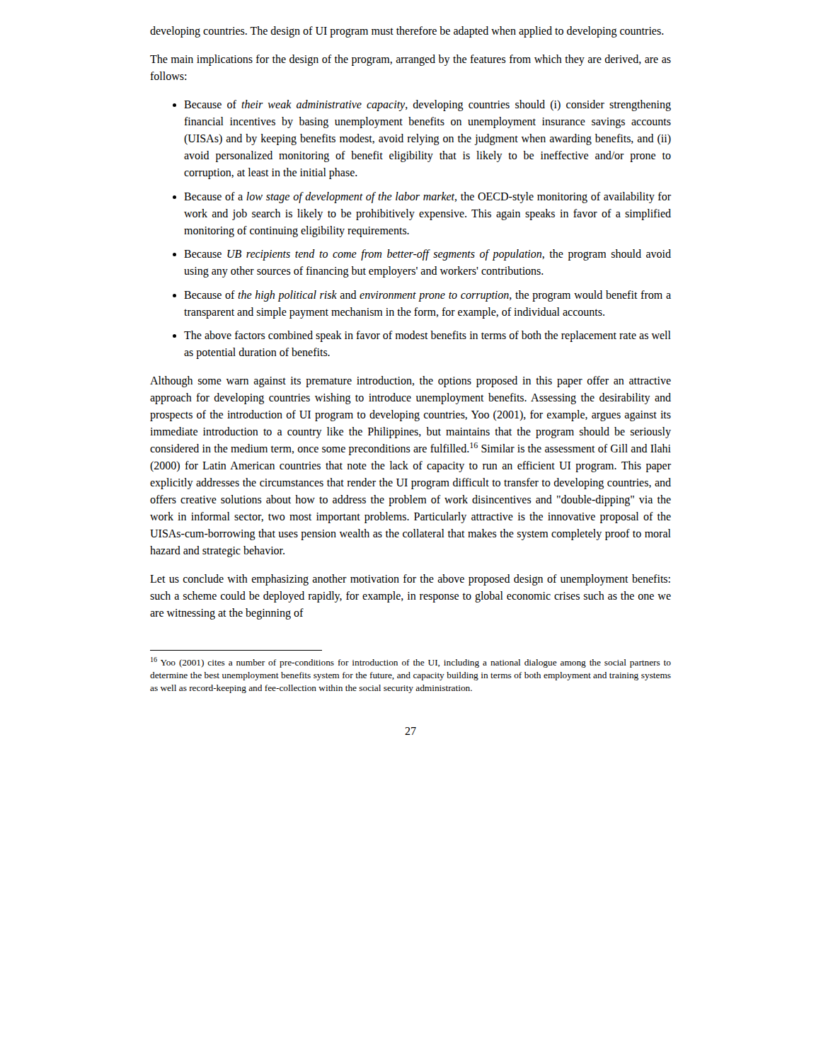developing countries. The design of UI program must therefore be adapted when applied to developing countries.
The main implications for the design of the program, arranged by the features from which they are derived, are as follows:
Because of their weak administrative capacity, developing countries should (i) consider strengthening financial incentives by basing unemployment benefits on unemployment insurance savings accounts (UISAs) and by keeping benefits modest, avoid relying on the judgment when awarding benefits, and (ii) avoid personalized monitoring of benefit eligibility that is likely to be ineffective and/or prone to corruption, at least in the initial phase.
Because of a low stage of development of the labor market, the OECD-style monitoring of availability for work and job search is likely to be prohibitively expensive. This again speaks in favor of a simplified monitoring of continuing eligibility requirements.
Because UB recipients tend to come from better-off segments of population, the program should avoid using any other sources of financing but employers' and workers' contributions.
Because of the high political risk and environment prone to corruption, the program would benefit from a transparent and simple payment mechanism in the form, for example, of individual accounts.
The above factors combined speak in favor of modest benefits in terms of both the replacement rate as well as potential duration of benefits.
Although some warn against its premature introduction, the options proposed in this paper offer an attractive approach for developing countries wishing to introduce unemployment benefits. Assessing the desirability and prospects of the introduction of UI program to developing countries, Yoo (2001), for example, argues against its immediate introduction to a country like the Philippines, but maintains that the program should be seriously considered in the medium term, once some preconditions are fulfilled.16 Similar is the assessment of Gill and Ilahi (2000) for Latin American countries that note the lack of capacity to run an efficient UI program. This paper explicitly addresses the circumstances that render the UI program difficult to transfer to developing countries, and offers creative solutions about how to address the problem of work disincentives and "double-dipping" via the work in informal sector, two most important problems. Particularly attractive is the innovative proposal of the UISAs-cum-borrowing that uses pension wealth as the collateral that makes the system completely proof to moral hazard and strategic behavior.
Let us conclude with emphasizing another motivation for the above proposed design of unemployment benefits: such a scheme could be deployed rapidly, for example, in response to global economic crises such as the one we are witnessing at the beginning of
16 Yoo (2001) cites a number of pre-conditions for introduction of the UI, including a national dialogue among the social partners to determine the best unemployment benefits system for the future, and capacity building in terms of both employment and training systems as well as record-keeping and fee-collection within the social security administration.
27